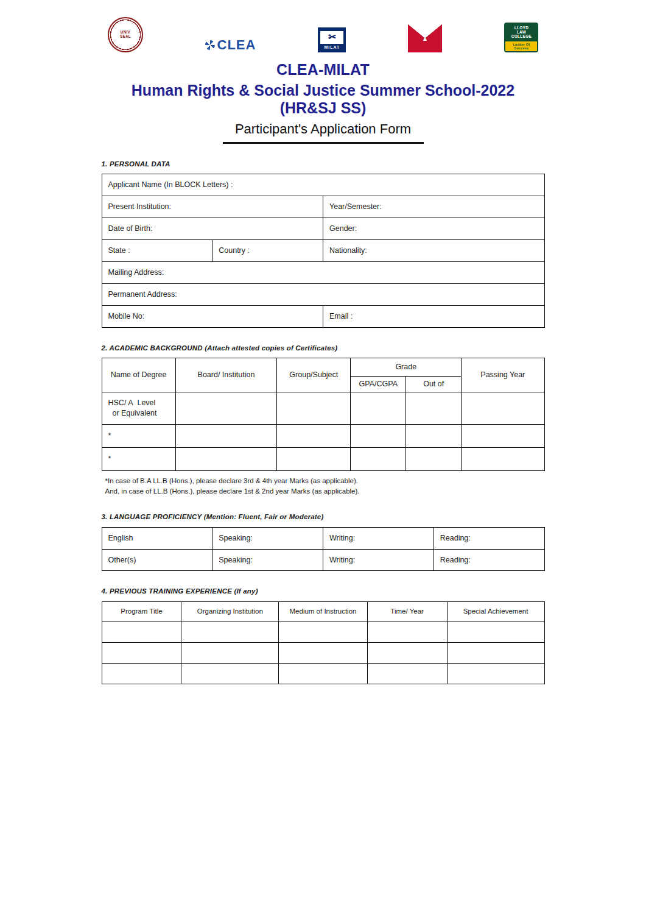UNIV
SEAL
CLEA
✂
MILAT
▲
LLOYD
LAW
COLLEGE
Ladder Of Success
CLEA-MILAT
Human Rights & Social Justice Summer School-2022
(HR&SJ SS)
Participant's Application Form
1. PERSONAL DATA
| Applicant Name (In BLOCK Letters) : |
| Present Institution: | Year/Semester: |
| Date of Birth: | Gender: |
| State : | Country : | Nationality: |
| Mailing Address: |
| Permanent Address: |
| Mobile No: | Email : |
2. ACADEMIC BACKGROUND (Attach attested copies of Certificates)
| Name of Degree | Board/ Institution | Group/Subject | Grade | Passing Year |
| --- | --- | --- | --- | --- |
| GPA/CGPA | Out of |
| HSC/ A Level or Equivalent | | | | | |
| * | | | | | |
| * | | | | | |
*In case of B.A LL.B (Hons.), please declare 3rd & 4th year Marks (as applicable).
And, in case of LL.B (Hons.), please declare 1st & 2nd year Marks (as applicable).
3. LANGUAGE PROFICIENCY (Mention: Fluent, Fair or Moderate)
| English | Speaking: | Writing: | Reading: |
| Other(s) | Speaking: | Writing: | Reading: |
4. PREVIOUS TRAINING EXPERIENCE (If any)
| Program Title | Organizing Institution | Medium of Instruction | Time/ Year | Special Achievement |
| --- | --- | --- | --- | --- |